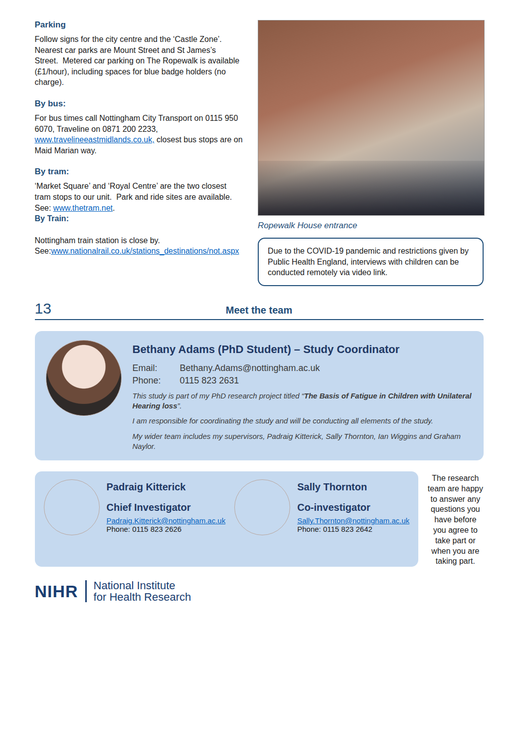Parking
Follow signs for the city centre and the ‘Castle Zone’. Nearest car parks are Mount Street and St James’s Street. Metered car parking on The Ropewalk is available (£1/hour), including spaces for blue badge holders (no charge).
By bus:
For bus times call Nottingham City Transport on 0115 950 6070, Traveline on 0871 200 2233, www.travelineeastmidlands.co.uk, closest bus stops are on Maid Marian way.
By tram:
‘Market Square’ and ‘Royal Centre’ are the two closest tram stops to our unit. Park and ride sites are available. See: www.thetram.net.
By Train:
Nottingham train station is close by. See:www.nationalrail.co.uk/stations_destinations/not.aspx
Ropewalk House entrance
Due to the COVID-19 pandemic and restrictions given by Public Health England, interviews with children can be conducted remotely via video link.
13
Meet the team
Bethany Adams (PhD Student) – Study Coordinator
Email: Bethany.Adams@nottingham.ac.uk
Phone: 0115 823 2631
This study is part of my PhD research project titled “The Basis of Fatigue in Children with Unilateral Hearing loss”.
I am responsible for coordinating the study and will be conducting all elements of the study.
My wider team includes my supervisors, Padraig Kitterick, Sally Thornton, Ian Wiggins and Graham Naylor.
Padraig Kitterick
Chief Investigator
Padraig.Kitterick@nottingham.ac.uk
Phone: 0115 823 2626
Sally Thornton
Co-investigator
Sally.Thornton@nottingham.ac.uk
Phone: 0115 823 2642
The research team are happy to answer any questions you have before you agree to take part or when you are taking part.
NIHR
National Institute
for Health Research